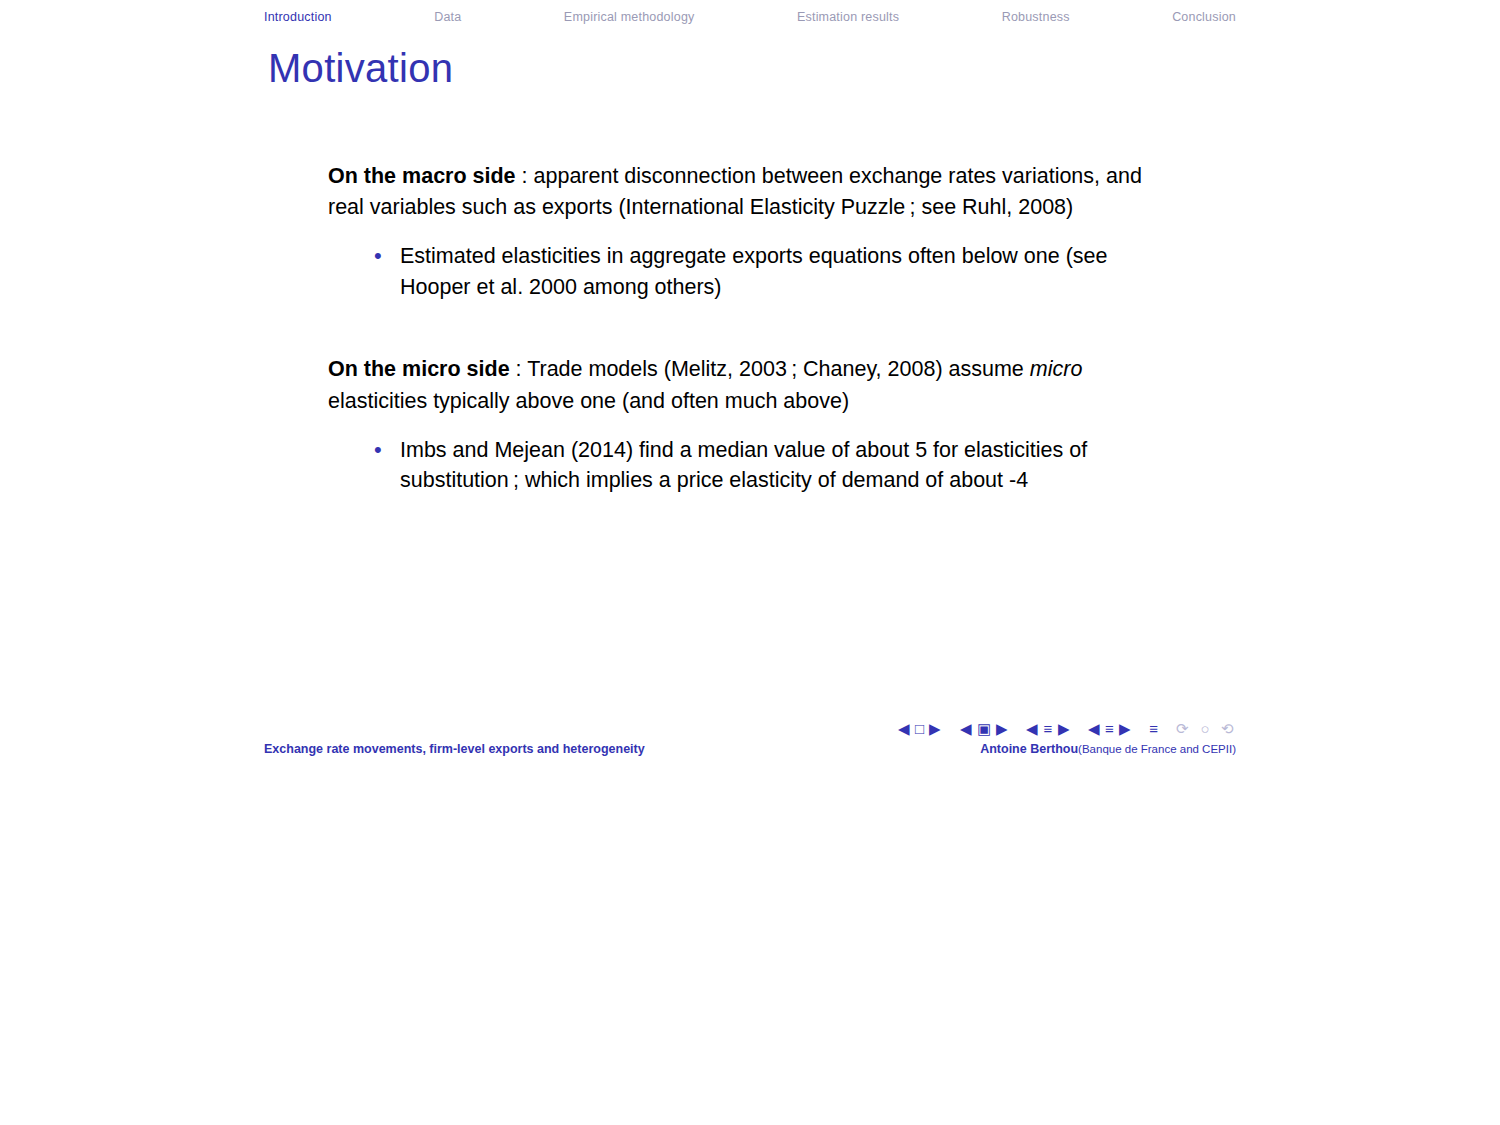Introduction Data Empirical methodology Estimation results Robustness Conclusion
Motivation
On the macro side : apparent disconnection between exchange rates variations, and real variables such as exports (International Elasticity Puzzle ; see Ruhl, 2008)
Estimated elasticities in aggregate exports equations often below one (see Hooper et al. 2000 among others)
On the micro side : Trade models (Melitz, 2003 ; Chaney, 2008) assume micro elasticities typically above one (and often much above)
Imbs and Mejean (2014) find a median value of about 5 for elasticities of substitution ; which implies a price elasticity of demand of about -4
◀ □ ▶ ◀ ▣ ▶ ◀ ≡ ▶ ◀ ≡ ▶ ≡ ⟳  ○  ⟲
Exchange rate movements, firm-level exports and heterogeneity
Antoine Berthou(Banque de France and CEPII)